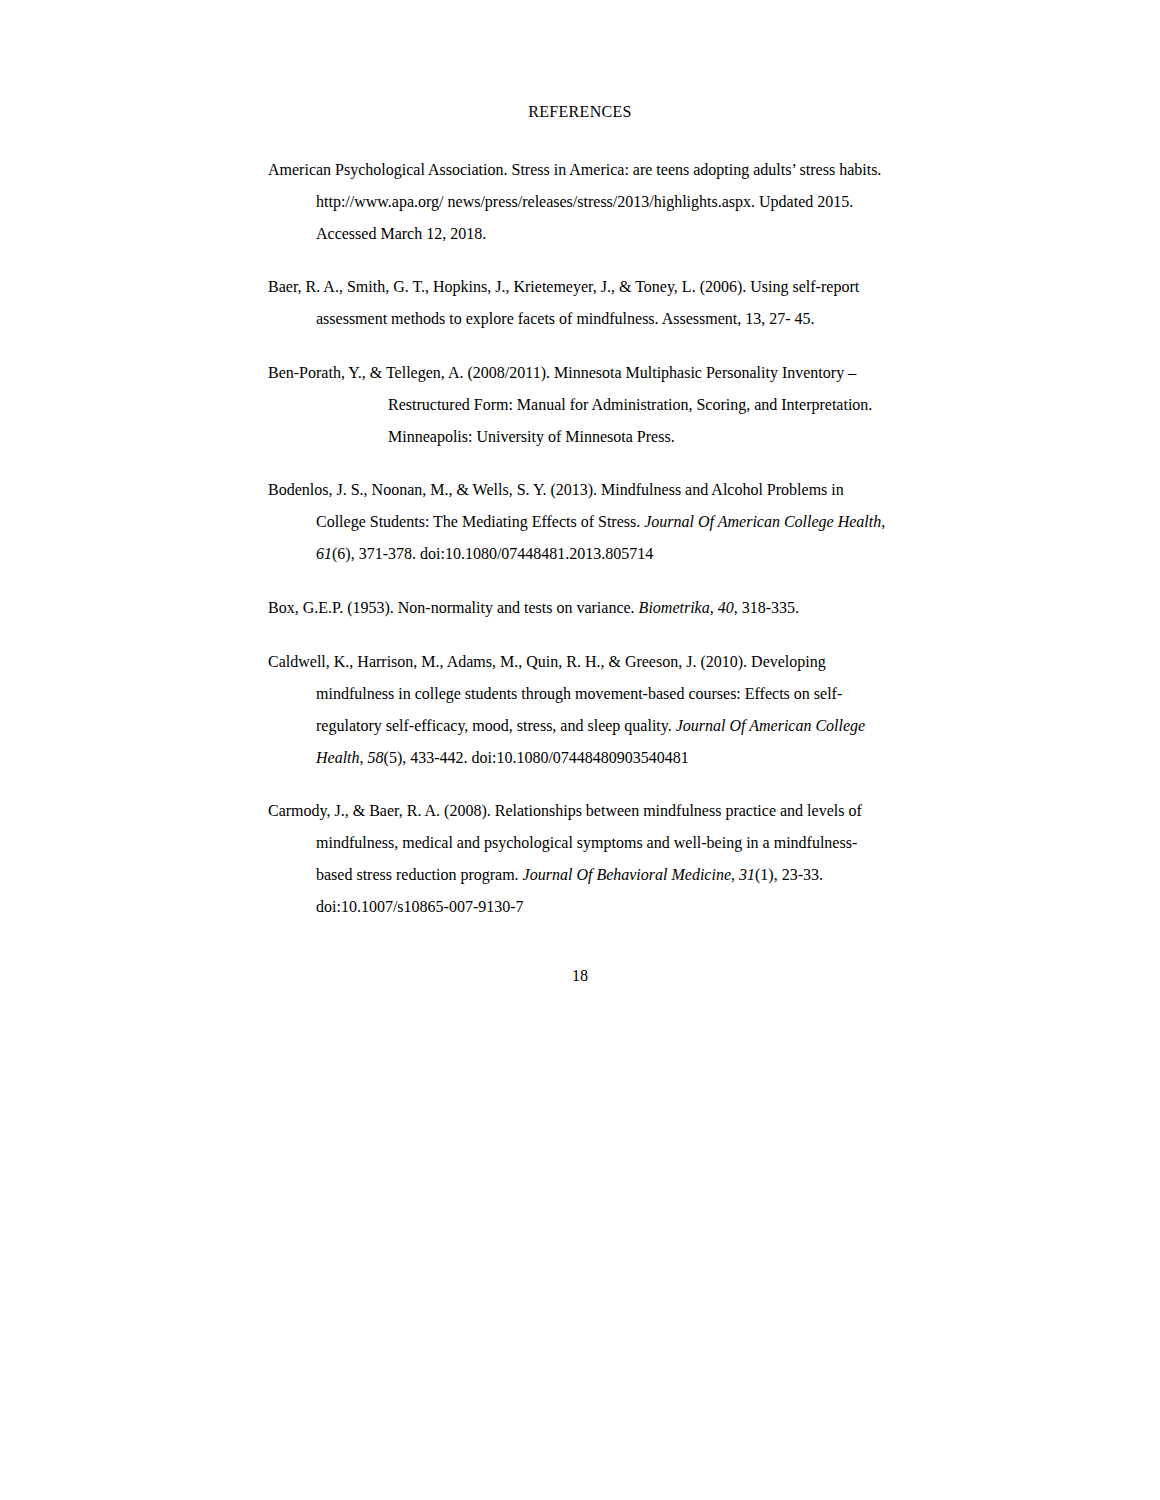REFERENCES
American Psychological Association. Stress in America: are teens adopting adults’ stress habits. http://www.apa.org/ news/press/releases/stress/2013/highlights.aspx. Updated 2015. Accessed March 12, 2018.
Baer, R. A., Smith, G. T., Hopkins, J., Krietemeyer, J., & Toney, L. (2006). Using self-report assessment methods to explore facets of mindfulness. Assessment, 13, 27- 45.
Ben-Porath, Y., & Tellegen, A. (2008/2011). Minnesota Multiphasic Personality Inventory –Restructured Form: Manual for Administration, Scoring, and Interpretation. Minneapolis: University of Minnesota Press.
Bodenlos, J. S., Noonan, M., & Wells, S. Y. (2013). Mindfulness and Alcohol Problems in College Students: The Mediating Effects of Stress. Journal Of American College Health, 61(6), 371-378. doi:10.1080/07448481.2013.805714
Box, G.E.P. (1953). Non-normality and tests on variance. Biometrika, 40, 318-335.
Caldwell, K., Harrison, M., Adams, M., Quin, R. H., & Greeson, J. (2010). Developing mindfulness in college students through movement-based courses: Effects on self-regulatory self-efficacy, mood, stress, and sleep quality. Journal Of American College Health, 58(5), 433-442. doi:10.1080/07448480903540481
Carmody, J., & Baer, R. A. (2008). Relationships between mindfulness practice and levels of mindfulness, medical and psychological symptoms and well-being in a mindfulness-based stress reduction program. Journal Of Behavioral Medicine, 31(1), 23-33. doi:10.1007/s10865-007-9130-7
18